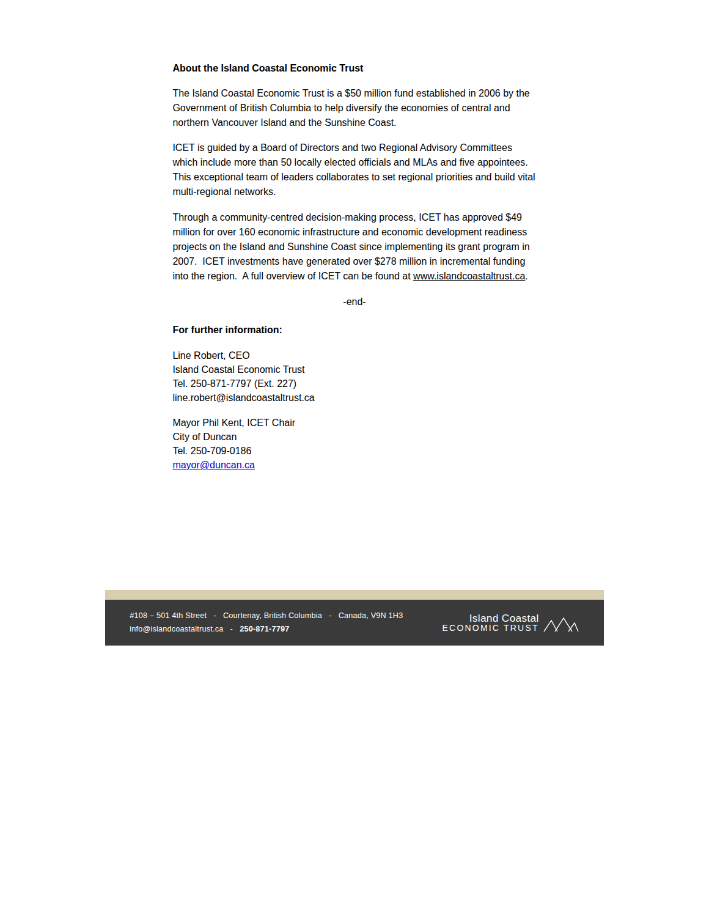About the Island Coastal Economic Trust
The Island Coastal Economic Trust is a $50 million fund established in 2006 by the Government of British Columbia to help diversify the economies of central and northern Vancouver Island and the Sunshine Coast.
ICET is guided by a Board of Directors and two Regional Advisory Committees which include more than 50 locally elected officials and MLAs and five appointees. This exceptional team of leaders collaborates to set regional priorities and build vital multi-regional networks.
Through a community-centred decision-making process, ICET has approved $49 million for over 160 economic infrastructure and economic development readiness projects on the Island and Sunshine Coast since implementing its grant program in 2007. ICET investments have generated over $278 million in incremental funding into the region. A full overview of ICET can be found at www.islandcoastaltrust.ca.
-end-
For further information:
Line Robert, CEO
Island Coastal Economic Trust
Tel. 250-871-7797 (Ext. 227)
line.robert@islandcoastaltrust.ca
Mayor Phil Kent, ICET Chair
City of Duncan
Tel. 250-709-0186
mayor@duncan.ca
#108 – 501 4th Street - Courtenay, British Columbia - Canada, V9N 1H3
info@islandcoastaltrust.ca - 250-871-7797
Island Coastal
ECONOMIC TRUST